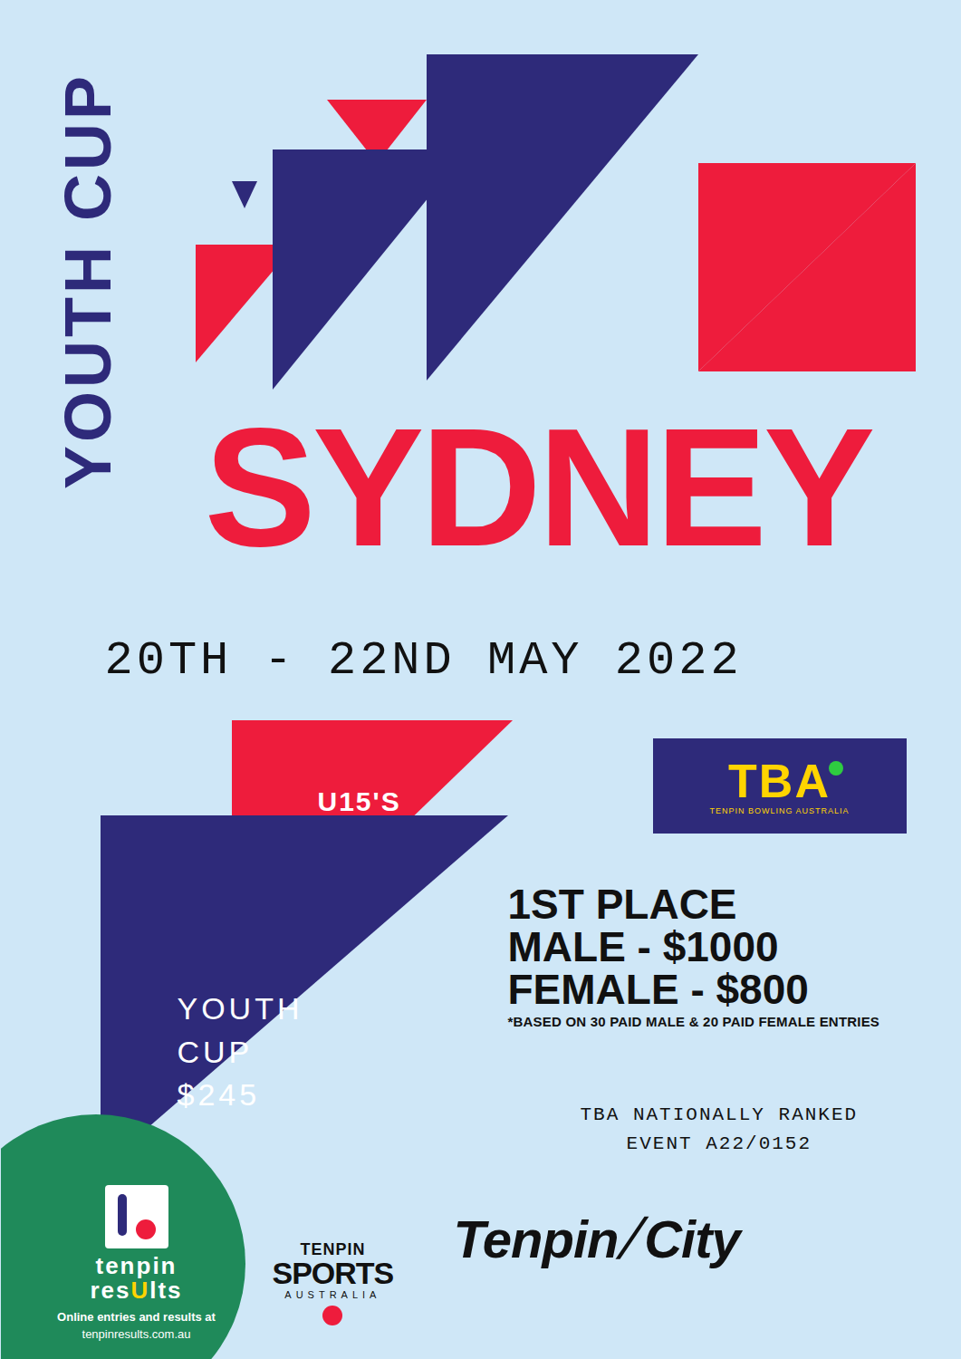YOUTH CUP
SYDNEY
20TH - 22ND MAY 2022
U15'S
CUP
$90
YOUTH
CUP
$245
TBA
TENPIN BOWLING AUSTRALIA
1ST PLACE
MALE - $1000
FEMALE - $800
*BASED ON 30 PAID MALE & 20 PAID FEMALE ENTRIES
TBA NATIONALLY RANKED
EVENT A22/0152
Tenpin/City
TENPIN
SPORTS
AUSTRALIA
tenpin
resUlts
Online entries and results at
tenpinresults.com.au